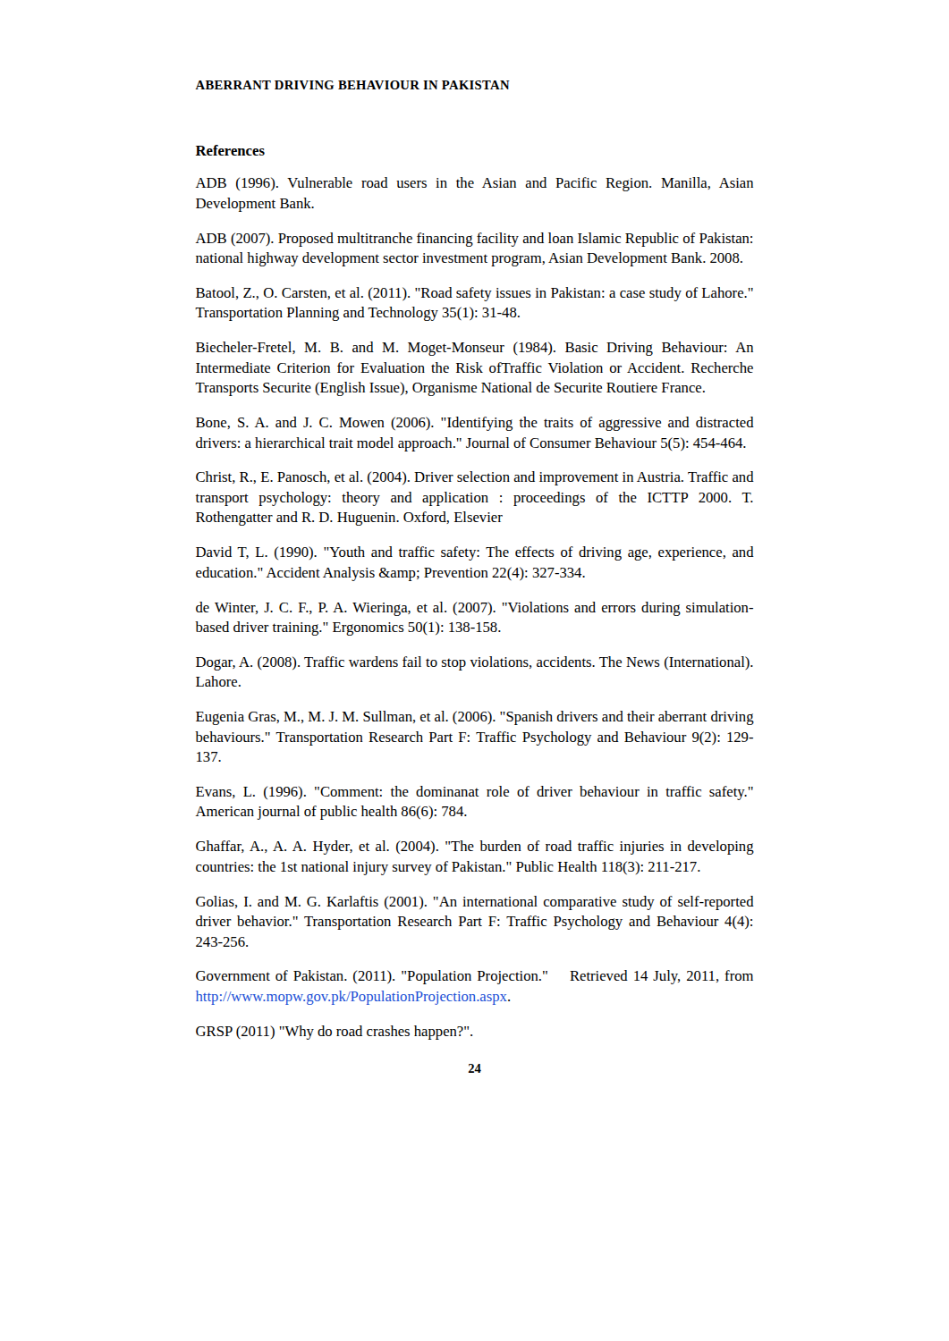ABERRANT DRIVING BEHAVIOUR IN PAKISTAN
References
ADB (1996). Vulnerable road users in the Asian and Pacific Region. Manilla, Asian Development Bank.
ADB (2007). Proposed multitranche financing facility and loan Islamic Republic of Pakistan: national highway development sector investment program, Asian Development Bank. 2008.
Batool, Z., O. Carsten, et al. (2011). "Road safety issues in Pakistan: a case study of Lahore." Transportation Planning and Technology 35(1): 31-48.
Biecheler-Fretel, M. B. and M. Moget-Monseur (1984). Basic Driving Behaviour: An Intermediate Criterion for Evaluation the Risk ofTraffic Violation or Accident. Recherche Transports Securite (English Issue), Organisme National de Securite Routiere France.
Bone, S. A. and J. C. Mowen (2006). "Identifying the traits of aggressive and distracted drivers: a hierarchical trait model approach." Journal of Consumer Behaviour 5(5): 454-464.
Christ, R., E. Panosch, et al. (2004). Driver selection and improvement in Austria. Traffic and transport psychology: theory and application : proceedings of the ICTTP 2000. T. Rothengatter and R. D. Huguenin. Oxford, Elsevier
David T, L. (1990). "Youth and traffic safety: The effects of driving age, experience, and education." Accident Analysis &amp; Prevention 22(4): 327-334.
de Winter, J. C. F., P. A. Wieringa, et al. (2007). "Violations and errors during simulation-based driver training." Ergonomics 50(1): 138-158.
Dogar, A. (2008). Traffic wardens fail to stop violations, accidents. The News (International). Lahore.
Eugenia Gras, M., M. J. M. Sullman, et al. (2006). "Spanish drivers and their aberrant driving behaviours." Transportation Research Part F: Traffic Psychology and Behaviour 9(2): 129-137.
Evans, L. (1996). "Comment: the dominanat role of driver behaviour in traffic safety." American journal of public health 86(6): 784.
Ghaffar, A., A. A. Hyder, et al. (2004). "The burden of road traffic injuries in developing countries: the 1st national injury survey of Pakistan." Public Health 118(3): 211-217.
Golias, I. and M. G. Karlaftis (2001). "An international comparative study of self-reported driver behavior." Transportation Research Part F: Traffic Psychology and Behaviour 4(4): 243-256.
Government of Pakistan. (2011). "Population Projection." Retrieved 14 July, 2011, from http://www.mopw.gov.pk/PopulationProjection.aspx.
GRSP (2011) "Why do road crashes happen?".
24